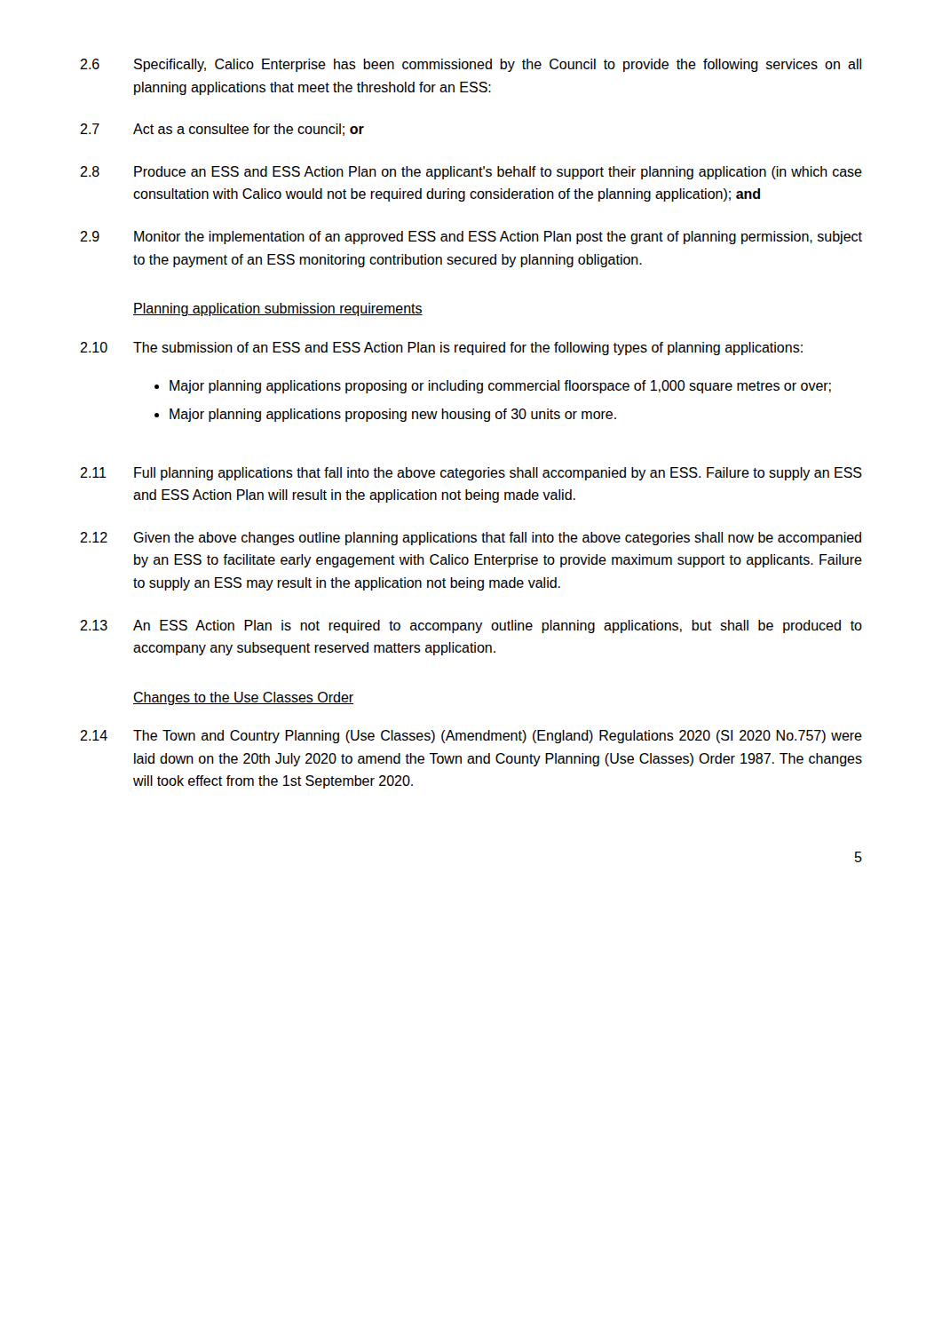2.6
Specifically, Calico Enterprise has been commissioned by the Council to provide the following services on all planning applications that meet the threshold for an ESS:
2.7
Act as a consultee for the council; or
2.8
Produce an ESS and ESS Action Plan on the applicant's behalf to support their planning application (in which case consultation with Calico would not be required during consideration of the planning application); and
2.9
Monitor the implementation of an approved ESS and ESS Action Plan post the grant of planning permission, subject to the payment of an ESS monitoring contribution secured by planning obligation.
Planning application submission requirements
2.10
The submission of an ESS and ESS Action Plan is required for the following types of planning applications:
Major planning applications proposing or including commercial floorspace of 1,000 square metres or over;
Major planning applications proposing new housing of 30 units or more.
2.11
Full planning applications that fall into the above categories shall accompanied by an ESS. Failure to supply an ESS and ESS Action Plan will result in the application not being made valid.
2.12
Given the above changes outline planning applications that fall into the above categories shall now be accompanied by an ESS to facilitate early engagement with Calico Enterprise to provide maximum support to applicants. Failure to supply an ESS may result in the application not being made valid.
2.13
An ESS Action Plan is not required to accompany outline planning applications, but shall be produced to accompany any subsequent reserved matters application.
Changes to the Use Classes Order
2.14
The Town and Country Planning (Use Classes) (Amendment) (England) Regulations 2020 (SI 2020 No.757) were laid down on the 20th July 2020 to amend the Town and County Planning (Use Classes) Order 1987. The changes will took effect from the 1st September 2020.
5